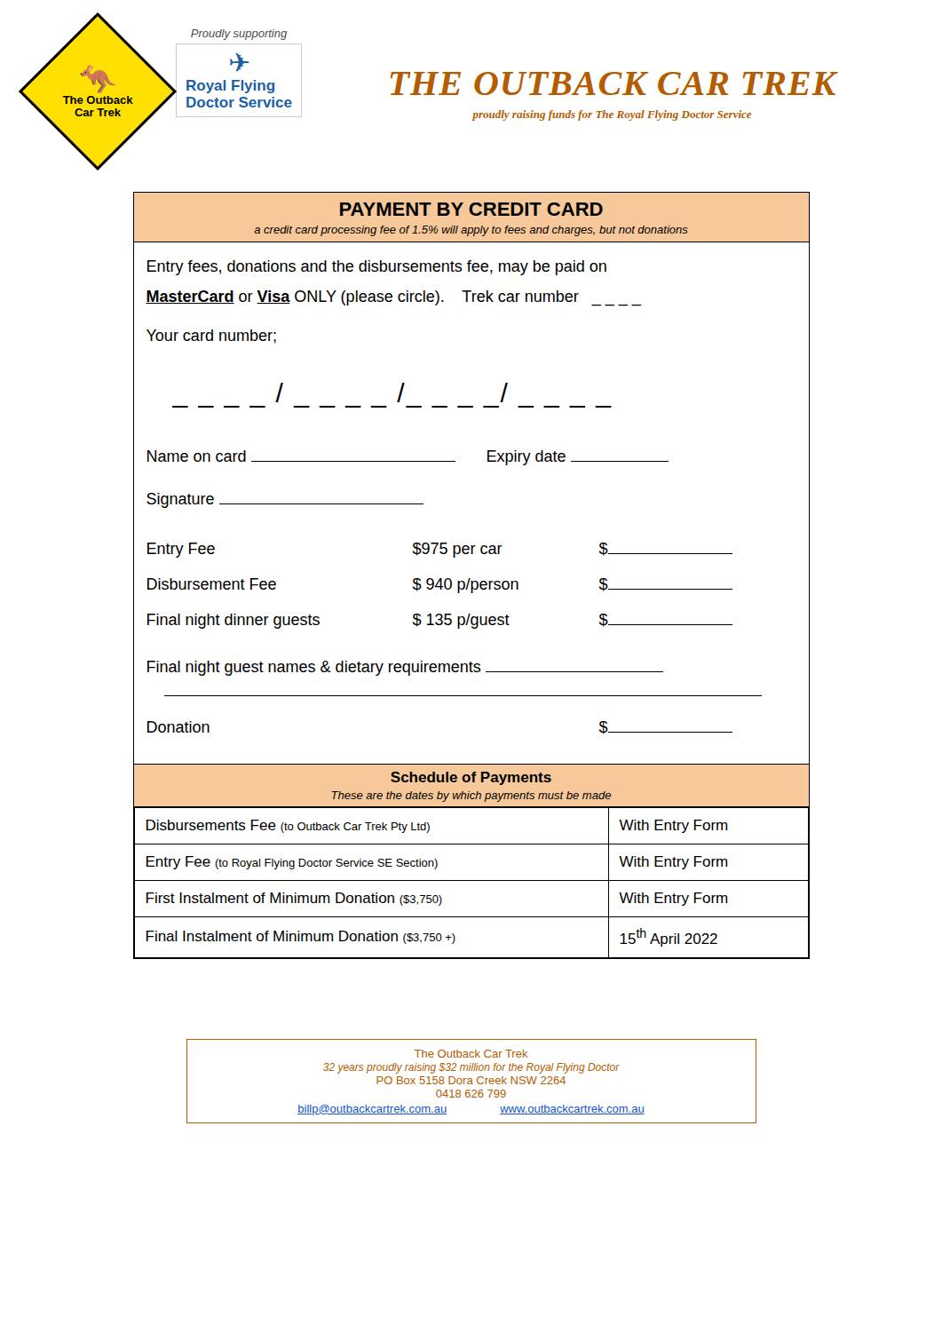🦘 The Outback
Car Trek
Proudly supporting
✈
Royal Flying
Doctor Service
THE OUTBACK CAR TREK
proudly raising funds for The Royal Flying Doctor Service
PAYMENT BY CREDIT CARD
a credit card processing fee of 1.5% will apply to fees and charges, but not donations
Entry fees, donations and the disbursements fee, may be paid on
MasterCard or Visa ONLY (please circle). Trek car number _ _ _ _
Your card number;
_ _ _ _ / _ _ _ _ /_ _ _ _/ _ _ _ _
Name on card Expiry date
Signature
Entry Fee $975 per car $
Disbursement Fee $ 940 p/person $
Final night dinner guests $ 135 p/guest $
Final night guest names & dietary requirements
Donation $
Schedule of Payments
These are the dates by which payments must be made
| Disbursements Fee (to Outback Car Trek Pty Ltd) | With Entry Form |
| Entry Fee (to Royal Flying Doctor Service SE Section) | With Entry Form |
| First Instalment of Minimum Donation ($3,750) | With Entry Form |
| Final Instalment of Minimum Donation ($3,750 +) | 15 th April 2022 |
The Outback Car Trek
32 years proudly raising $32 million for the Royal Flying Doctor
PO Box 5158 Dora Creek NSW 2264
0418 626 799
billp@outbackcartrek.com.au www.outbackcartrek.com.au